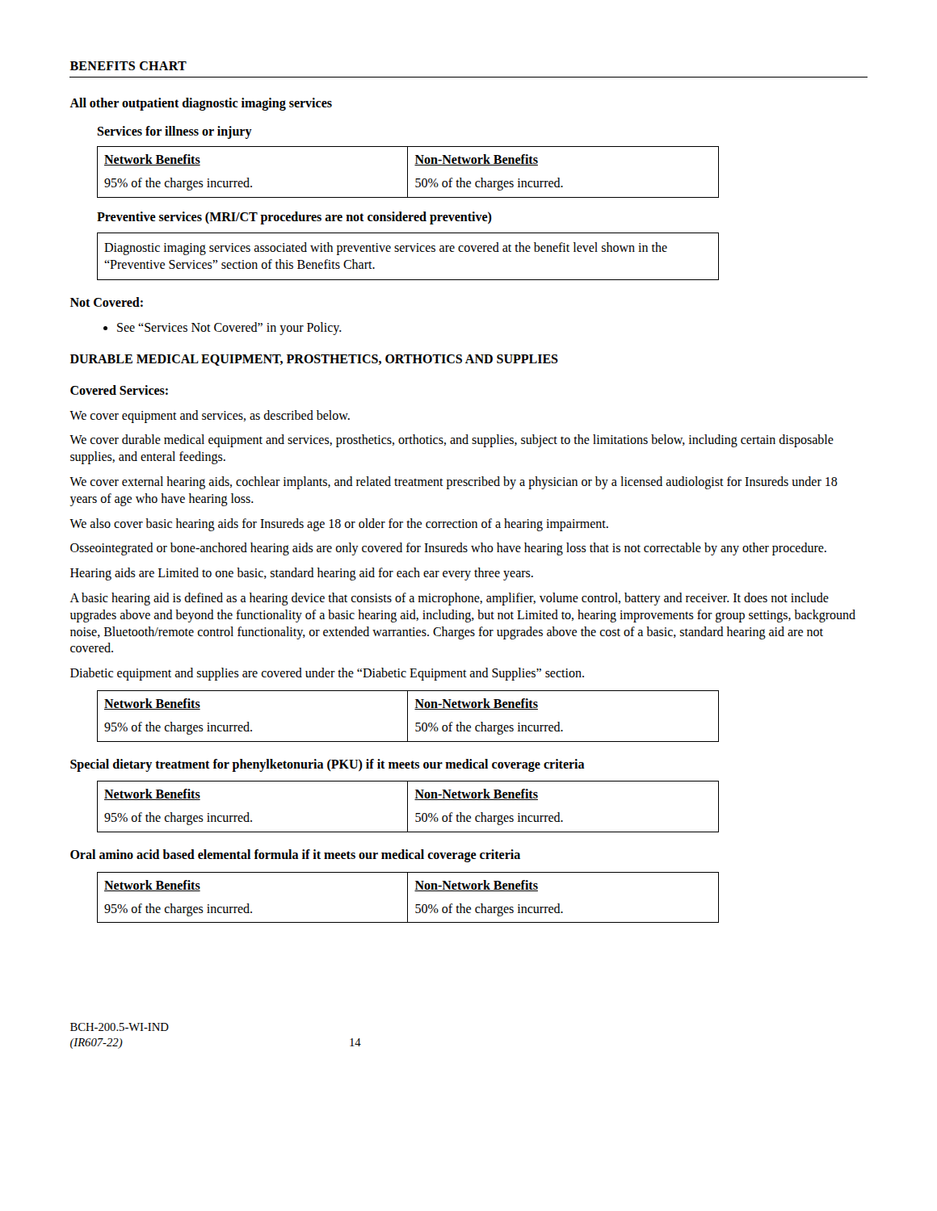BENEFITS CHART
All other outpatient diagnostic imaging services
Services for illness or injury
| Network Benefits 95% of the charges incurred. | Non-Network Benefits 50% of the charges incurred. |
Preventive services (MRI/CT procedures are not considered preventive)
| Diagnostic imaging services associated with preventive services are covered at the benefit level shown in the “Preventive Services” section of this Benefits Chart. |
Not Covered:
See “Services Not Covered” in your Policy.
DURABLE MEDICAL EQUIPMENT, PROSTHETICS, ORTHOTICS AND SUPPLIES
Covered Services:
We cover equipment and services, as described below.
We cover durable medical equipment and services, prosthetics, orthotics, and supplies, subject to the limitations below, including certain disposable supplies, and enteral feedings.
We cover external hearing aids, cochlear implants, and related treatment prescribed by a physician or by a licensed audiologist for Insureds under 18 years of age who have hearing loss.
We also cover basic hearing aids for Insureds age 18 or older for the correction of a hearing impairment.
Osseointegrated or bone-anchored hearing aids are only covered for Insureds who have hearing loss that is not correctable by any other procedure.
Hearing aids are Limited to one basic, standard hearing aid for each ear every three years.
A basic hearing aid is defined as a hearing device that consists of a microphone, amplifier, volume control, battery and receiver. It does not include upgrades above and beyond the functionality of a basic hearing aid, including, but not Limited to, hearing improvements for group settings, background noise, Bluetooth/remote control functionality, or extended warranties. Charges for upgrades above the cost of a basic, standard hearing aid are not covered.
Diabetic equipment and supplies are covered under the “Diabetic Equipment and Supplies” section.
| Network Benefits 95% of the charges incurred. | Non-Network Benefits 50% of the charges incurred. |
Special dietary treatment for phenylketonuria (PKU) if it meets our medical coverage criteria
| Network Benefits 95% of the charges incurred. | Non-Network Benefits 50% of the charges incurred. |
Oral amino acid based elemental formula if it meets our medical coverage criteria
| Network Benefits 95% of the charges incurred. | Non-Network Benefits 50% of the charges incurred. |
BCH-200.5-WI-IND
(IR607-22) 14